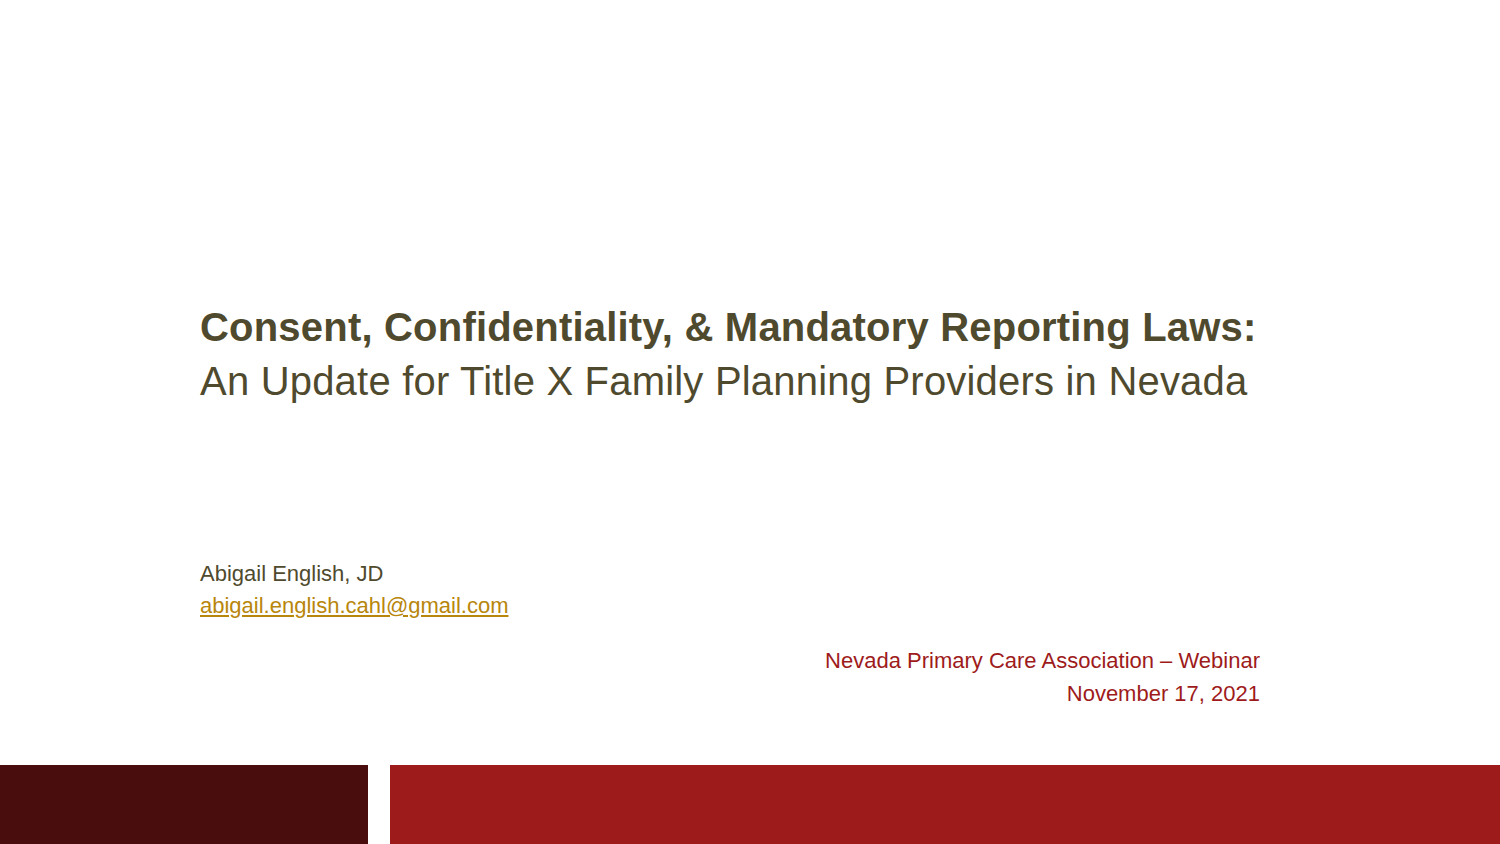Consent, Confidentiality, & Mandatory Reporting Laws:
An Update for Title X Family Planning Providers in Nevada
Abigail English, JD
abigail.english.cahl@gmail.com
Nevada Primary Care Association – Webinar
November 17, 2021